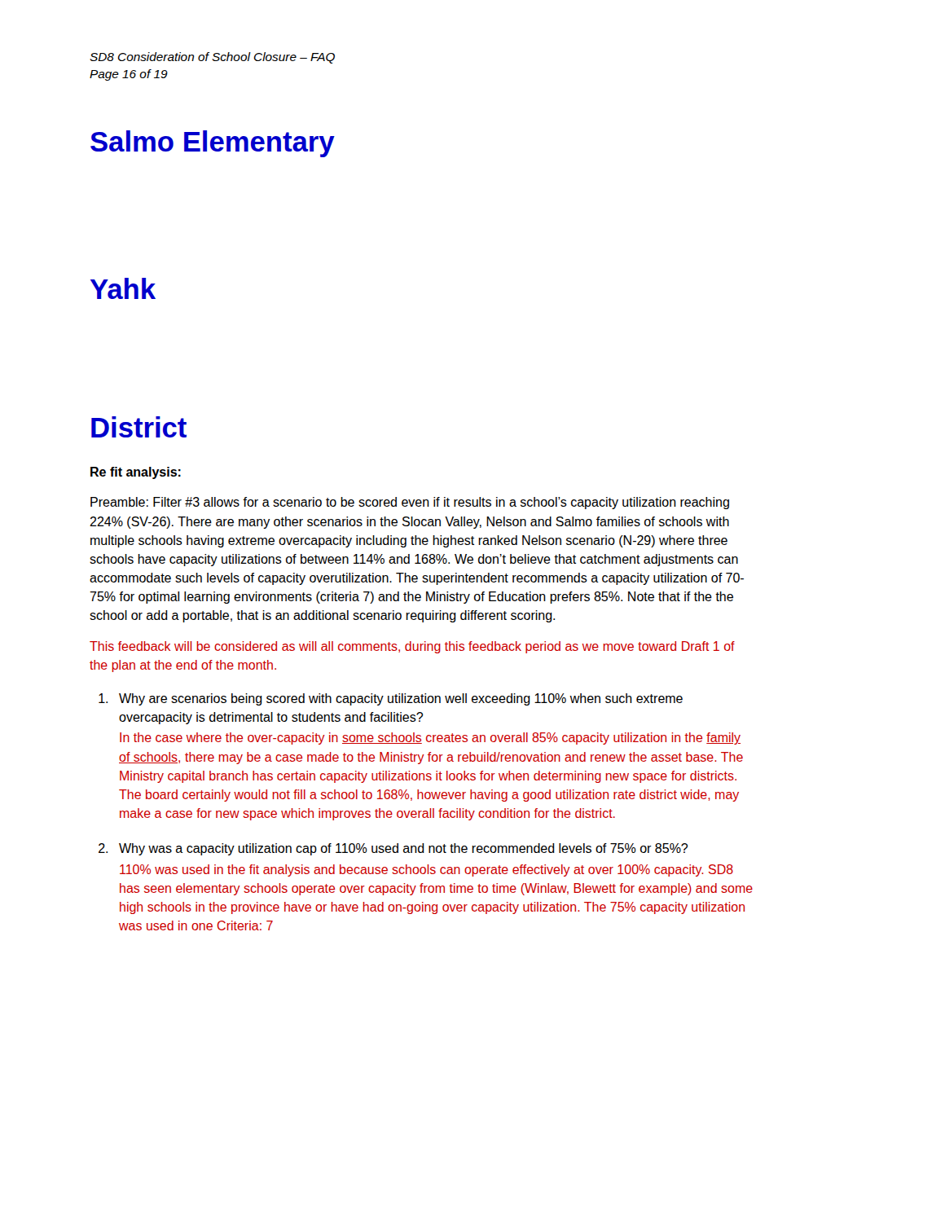SD8 Consideration of School Closure – FAQ
Page 16 of 19
Salmo Elementary
Yahk
District
Re fit analysis:
Preamble: Filter #3 allows for a scenario to be scored even if it results in a school’s capacity utilization reaching 224% (SV-26). There are many other scenarios in the Slocan Valley, Nelson and Salmo families of schools with multiple schools having extreme overcapacity including the highest ranked Nelson scenario (N-29) where three schools have capacity utilizations of between 114% and 168%. We don’t believe that catchment adjustments can accommodate such levels of capacity overutilization. The superintendent recommends a capacity utilization of 70-75% for optimal learning environments (criteria 7) and the Ministry of Education prefers 85%. Note that if the the school or add a portable, that is an additional scenario requiring different scoring.
This feedback will be considered as will all comments, during this feedback period as we move toward Draft 1 of the plan at the end of the month.
Why are scenarios being scored with capacity utilization well exceeding 110% when such extreme overcapacity is detrimental to students and facilities? In the case where the over-capacity in some schools creates an overall 85% capacity utilization in the family of schools, there may be a case made to the Ministry for a rebuild/renovation and renew the asset base. The Ministry capital branch has certain capacity utilizations it looks for when determining new space for districts. The board certainly would not fill a school to 168%, however having a good utilization rate district wide, may make a case for new space which improves the overall facility condition for the district.
Why was a capacity utilization cap of 110% used and not the recommended levels of 75% or 85%? 110% was used in the fit analysis and because schools can operate effectively at over 100% capacity. SD8 has seen elementary schools operate over capacity from time to time (Winlaw, Blewett for example) and some high schools in the province have or have had on-going over capacity utilization. The 75% capacity utilization was used in one Criteria: 7